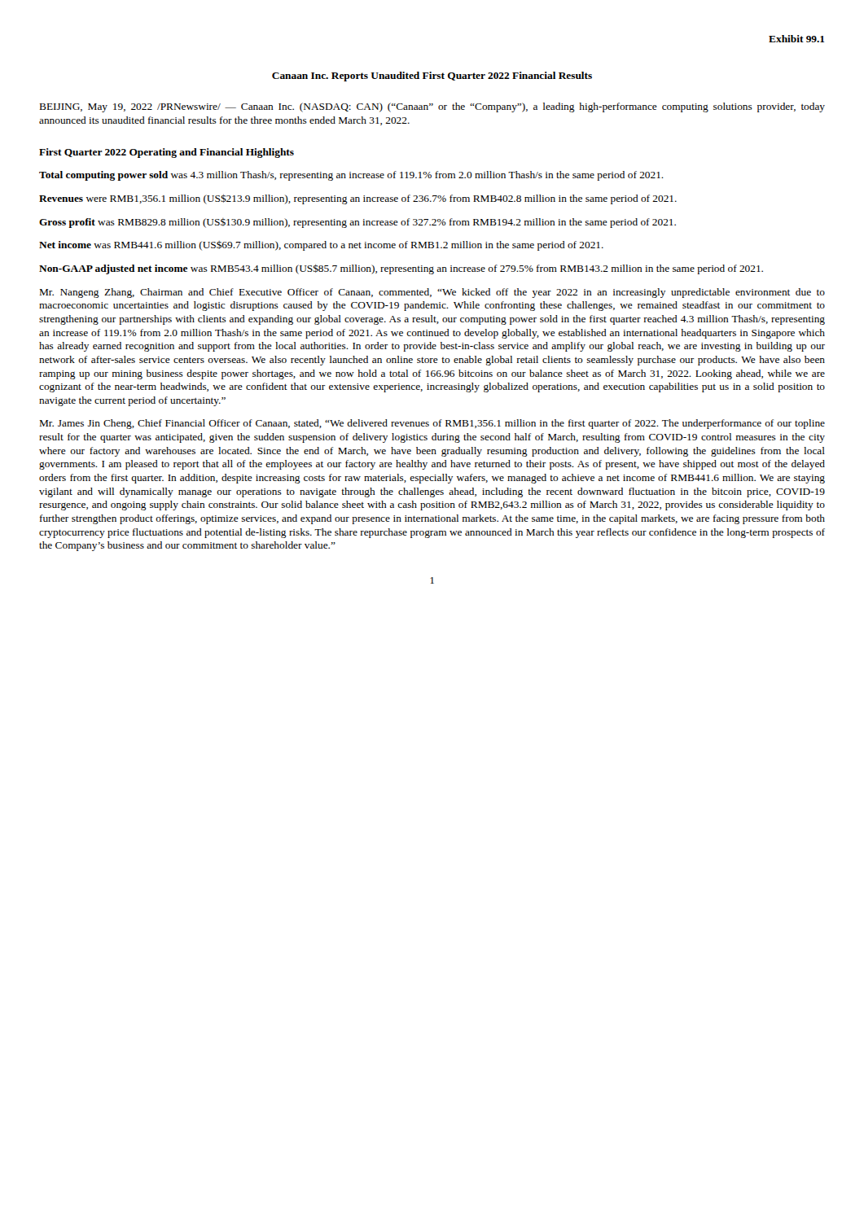Exhibit 99.1
Canaan Inc. Reports Unaudited First Quarter 2022 Financial Results
BEIJING, May 19, 2022 /PRNewswire/ — Canaan Inc. (NASDAQ: CAN) (“Canaan” or the “Company”), a leading high-performance computing solutions provider, today announced its unaudited financial results for the three months ended March 31, 2022.
First Quarter 2022 Operating and Financial Highlights
Total computing power sold was 4.3 million Thash/s, representing an increase of 119.1% from 2.0 million Thash/s in the same period of 2021.
Revenues were RMB1,356.1 million (US$213.9 million), representing an increase of 236.7% from RMB402.8 million in the same period of 2021.
Gross profit was RMB829.8 million (US$130.9 million), representing an increase of 327.2% from RMB194.2 million in the same period of 2021.
Net income was RMB441.6 million (US$69.7 million), compared to a net income of RMB1.2 million in the same period of 2021.
Non-GAAP adjusted net income was RMB543.4 million (US$85.7 million), representing an increase of 279.5% from RMB143.2 million in the same period of 2021.
Mr. Nangeng Zhang, Chairman and Chief Executive Officer of Canaan, commented, “We kicked off the year 2022 in an increasingly unpredictable environment due to macroeconomic uncertainties and logistic disruptions caused by the COVID-19 pandemic. While confronting these challenges, we remained steadfast in our commitment to strengthening our partnerships with clients and expanding our global coverage. As a result, our computing power sold in the first quarter reached 4.3 million Thash/s, representing an increase of 119.1% from 2.0 million Thash/s in the same period of 2021. As we continued to develop globally, we established an international headquarters in Singapore which has already earned recognition and support from the local authorities. In order to provide best-in-class service and amplify our global reach, we are investing in building up our network of after-sales service centers overseas. We also recently launched an online store to enable global retail clients to seamlessly purchase our products. We have also been ramping up our mining business despite power shortages, and we now hold a total of 166.96 bitcoins on our balance sheet as of March 31, 2022. Looking ahead, while we are cognizant of the near-term headwinds, we are confident that our extensive experience, increasingly globalized operations, and execution capabilities put us in a solid position to navigate the current period of uncertainty.”
Mr. James Jin Cheng, Chief Financial Officer of Canaan, stated, “We delivered revenues of RMB1,356.1 million in the first quarter of 2022. The underperformance of our topline result for the quarter was anticipated, given the sudden suspension of delivery logistics during the second half of March, resulting from COVID-19 control measures in the city where our factory and warehouses are located. Since the end of March, we have been gradually resuming production and delivery, following the guidelines from the local governments. I am pleased to report that all of the employees at our factory are healthy and have returned to their posts. As of present, we have shipped out most of the delayed orders from the first quarter. In addition, despite increasing costs for raw materials, especially wafers, we managed to achieve a net income of RMB441.6 million. We are staying vigilant and will dynamically manage our operations to navigate through the challenges ahead, including the recent downward fluctuation in the bitcoin price, COVID-19 resurgence, and ongoing supply chain constraints. Our solid balance sheet with a cash position of RMB2,643.2 million as of March 31, 2022, provides us considerable liquidity to further strengthen product offerings, optimize services, and expand our presence in international markets. At the same time, in the capital markets, we are facing pressure from both cryptocurrency price fluctuations and potential de-listing risks. The share repurchase program we announced in March this year reflects our confidence in the long-term prospects of the Company’s business and our commitment to shareholder value.”
1